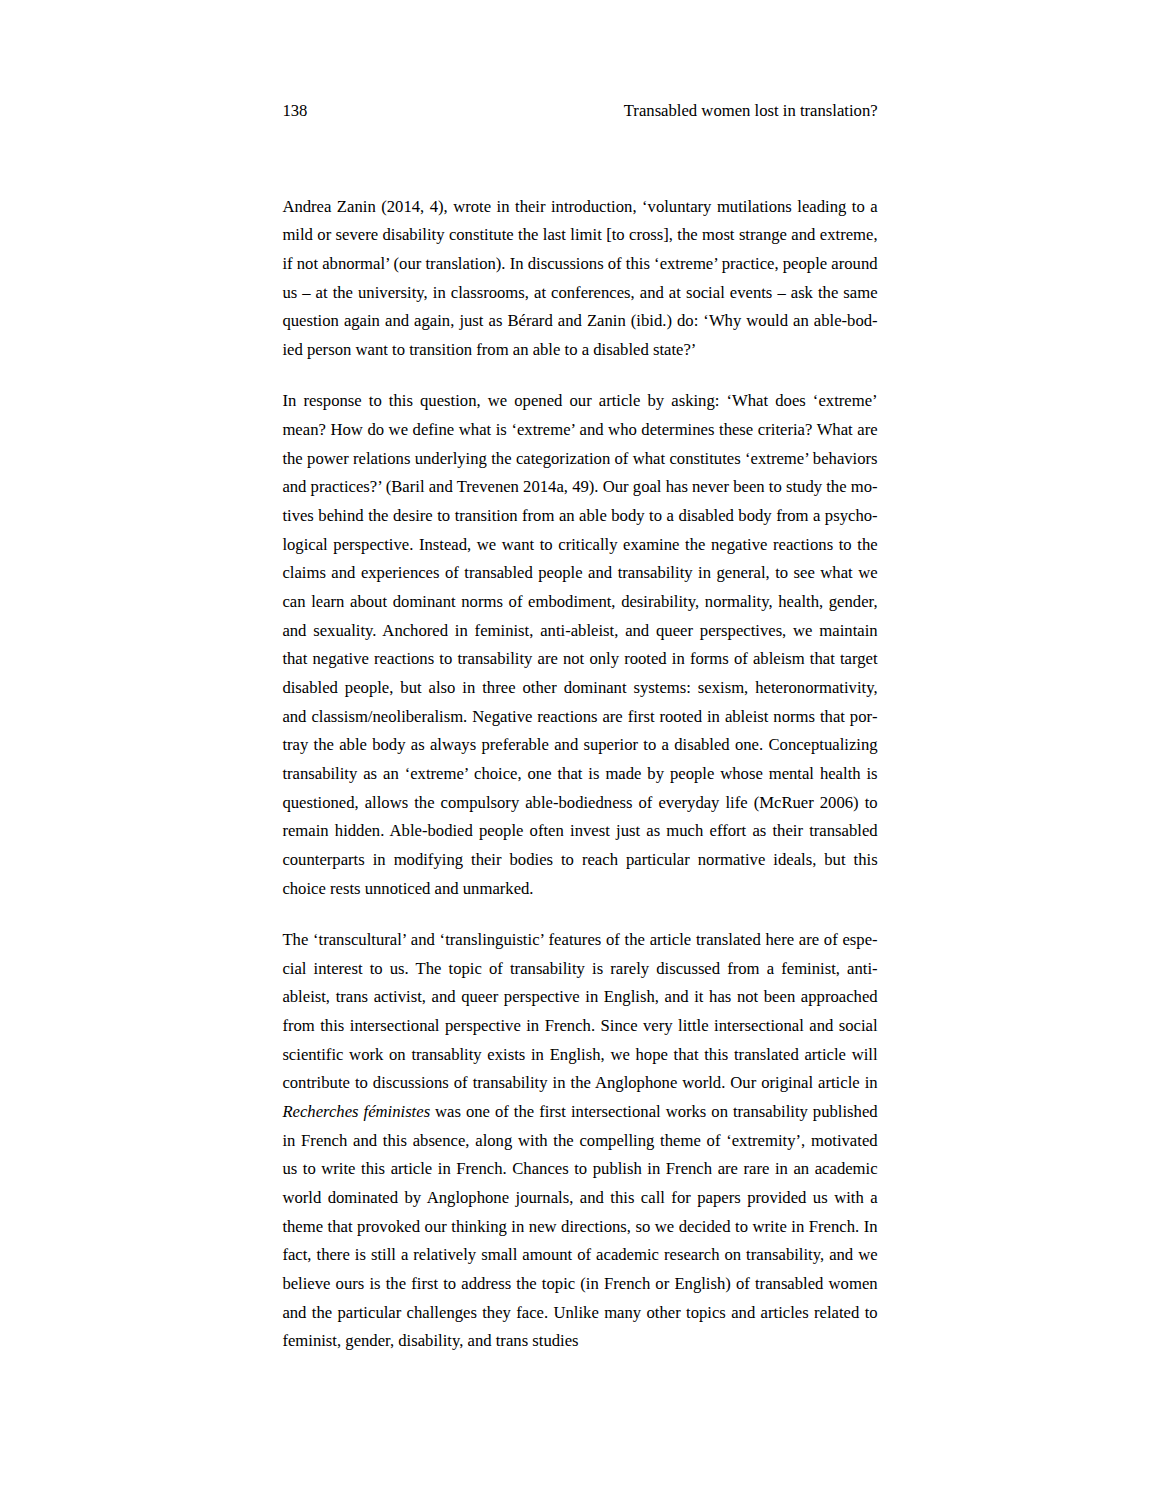138 Transabled women lost in translation?
Andrea Zanin (2014, 4), wrote in their introduction, ‘voluntary mutilations leading to a mild or severe disability constitute the last limit [to cross], the most strange and extreme, if not abnormal’ (our translation). In discussions of this ‘extreme’ practice, people around us – at the university, in classrooms, at conferences, and at social events – ask the same question again and again, just as Bérard and Zanin (ibid.) do: ‘Why would an able-bodied person want to transition from an able to a disabled state?’
In response to this question, we opened our article by asking: ‘What does ‘extreme’ mean? How do we define what is ‘extreme’ and who determines these criteria? What are the power relations underlying the categorization of what constitutes ‘extreme’ behaviors and practices?’ (Baril and Trevenen 2014a, 49). Our goal has never been to study the motives behind the desire to transition from an able body to a disabled body from a psychological perspective. Instead, we want to critically examine the negative reactions to the claims and experiences of transabled people and transability in general, to see what we can learn about dominant norms of embodiment, desirability, normality, health, gender, and sexuality. Anchored in feminist, anti-ableist, and queer perspectives, we maintain that negative reactions to transability are not only rooted in forms of ableism that target disabled people, but also in three other dominant systems: sexism, heteronormativity, and classism/neoliberalism. Negative reactions are first rooted in ableist norms that portray the able body as always preferable and superior to a disabled one. Conceptualizing transability as an ‘extreme’ choice, one that is made by people whose mental health is questioned, allows the compulsory able-bodiedness of everyday life (McRuer 2006) to remain hidden. Able-bodied people often invest just as much effort as their transabled counterparts in modifying their bodies to reach particular normative ideals, but this choice rests unnoticed and unmarked.
The ‘transcultural’ and ‘translinguistic’ features of the article translated here are of especial interest to us. The topic of transability is rarely discussed from a feminist, anti-ableist, trans activist, and queer perspective in English, and it has not been approached from this intersectional perspective in French. Since very little intersectional and social scientific work on transablity exists in English, we hope that this translated article will contribute to discussions of transability in the Anglophone world. Our original article in Recherches féministes was one of the first intersectional works on transability published in French and this absence, along with the compelling theme of ‘extremity’, motivated us to write this article in French. Chances to publish in French are rare in an academic world dominated by Anglophone journals, and this call for papers provided us with a theme that provoked our thinking in new directions, so we decided to write in French. In fact, there is still a relatively small amount of academic research on transability, and we believe ours is the first to address the topic (in French or English) of transabled women and the particular challenges they face. Unlike many other topics and articles related to feminist, gender, disability, and trans studies